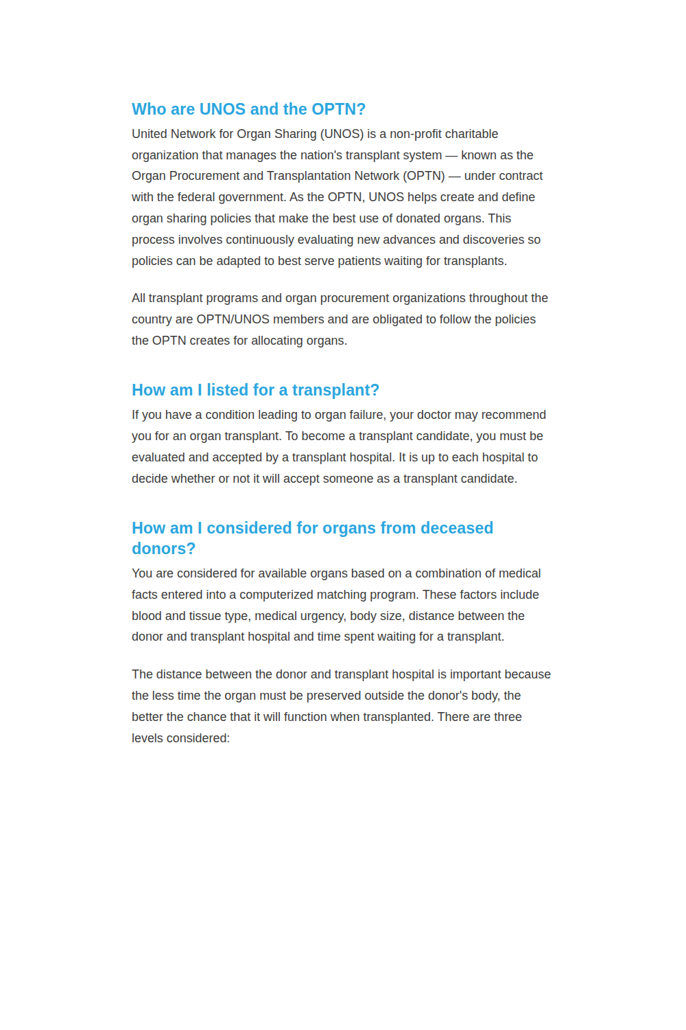Who are UNOS and the OPTN?
United Network for Organ Sharing (UNOS) is a non-profit charitable organization that manages the nation's transplant system — known as the Organ Procurement and Transplantation Network (OPTN) — under contract with the federal government. As the OPTN, UNOS helps create and define organ sharing policies that make the best use of donated organs. This process involves continuously evaluating new advances and discoveries so policies can be adapted to best serve patients waiting for transplants.
All transplant programs and organ procurement organizations throughout the country are OPTN/UNOS members and are obligated to follow the policies the OPTN creates for allocating organs.
How am I listed for a transplant?
If you have a condition leading to organ failure, your doctor may recommend you for an organ transplant. To become a transplant candidate, you must be evaluated and accepted by a transplant hospital. It is up to each hospital to decide whether or not it will accept someone as a transplant candidate.
How am I considered for organs from deceased donors?
You are considered for available organs based on a combination of medical facts entered into a computerized matching program. These factors include blood and tissue type, medical urgency, body size, distance between the donor and transplant hospital and time spent waiting for a transplant.
The distance between the donor and transplant hospital is important because the less time the organ must be preserved outside the donor's body, the better the chance that it will function when transplanted. There are three levels considered: